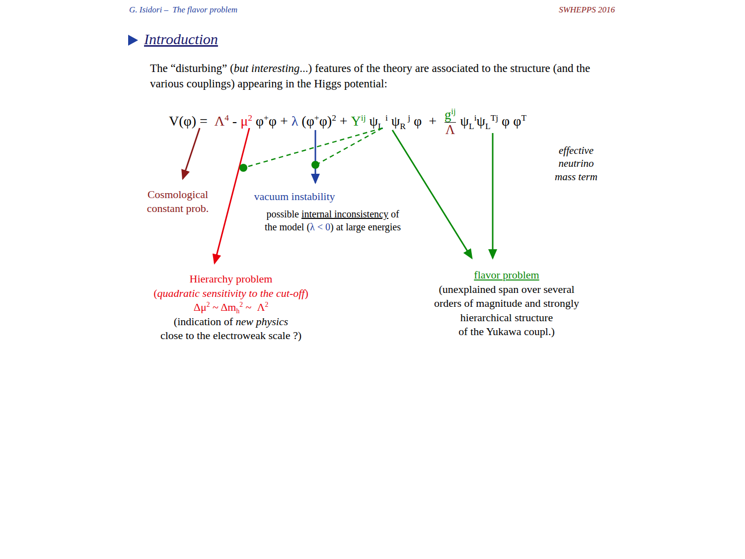G. Isidori – The flavor problem
SWHEPPS 2016
Introduction
The “disturbing” (but interesting...) features of the theory are associated to the structure (and the various couplings) appearing in the Higgs potential:
V(φ) = Λ4 - μ2 φ+φ + λ (φ+φ)2 + Yij ψL i ψR j φ + gij Λ ψLiψLTj φ φT
effective
neutrino
mass term
Cosmological
constant prob.
vacuum instability
possible internal inconsistency of
the model (λ < 0) at large energies
Hierarchy problem
(quadratic sensitivity to the cut-off)
Δμ2 ~ Δmh2 ~ Λ2
(indication of new physics
close to the electroweak scale ?)
flavor problem
(unexplained span over several
orders of magnitude and strongly
hierarchical structure
of the Yukawa coupl.)